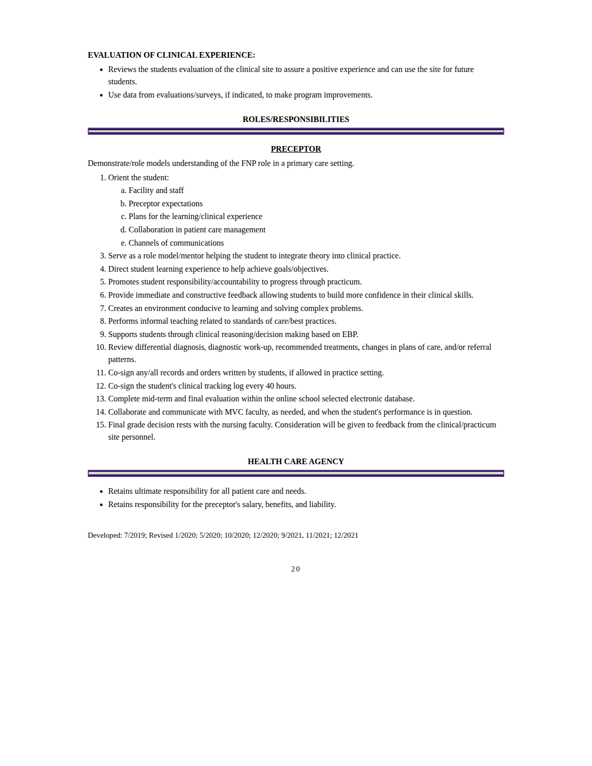EVALUATION OF CLINICAL EXPERIENCE:
Reviews the students evaluation of the clinical site to assure a positive experience and can use the site for future students.
Use data from evaluations/surveys, if indicated, to make program improvements.
ROLES/RESPONSIBILITIES
PRECEPTOR
Demonstrate/role models understanding of the FNP role in a primary care setting.
Orient the student:
Facility and staff
Preceptor expectations
Plans for the learning/clinical experience
Collaboration in patient care management
Channels of communications
Serve as a role model/mentor helping the student to integrate theory into clinical practice.
Direct student learning experience to help achieve goals/objectives.
Promotes student responsibility/accountability to progress through practicum.
Provide immediate and constructive feedback allowing students to build more confidence in their clinical skills.
Creates an environment conducive to learning and solving complex problems.
Performs informal teaching related to standards of care/best practices.
Supports students through clinical reasoning/decision making based on EBP.
Review differential diagnosis, diagnostic work-up, recommended treatments, changes in plans of care, and/or referral patterns.
Co-sign any/all records and orders written by students, if allowed in practice setting.
Co-sign the student's clinical tracking log every 40 hours.
Complete mid-term and final evaluation within the online school selected electronic database.
Collaborate and communicate with MVC faculty, as needed, and when the student's performance is in question.
Final grade decision rests with the nursing faculty. Consideration will be given to feedback from the clinical/practicum site personnel.
HEALTH CARE AGENCY
Retains ultimate responsibility for all patient care and needs.
Retains responsibility for the preceptor's salary, benefits, and liability.
Developed: 7/2019; Revised 1/2020; 5/2020; 10/2020; 12/2020; 9/2021, 11/2021; 12/2021
20